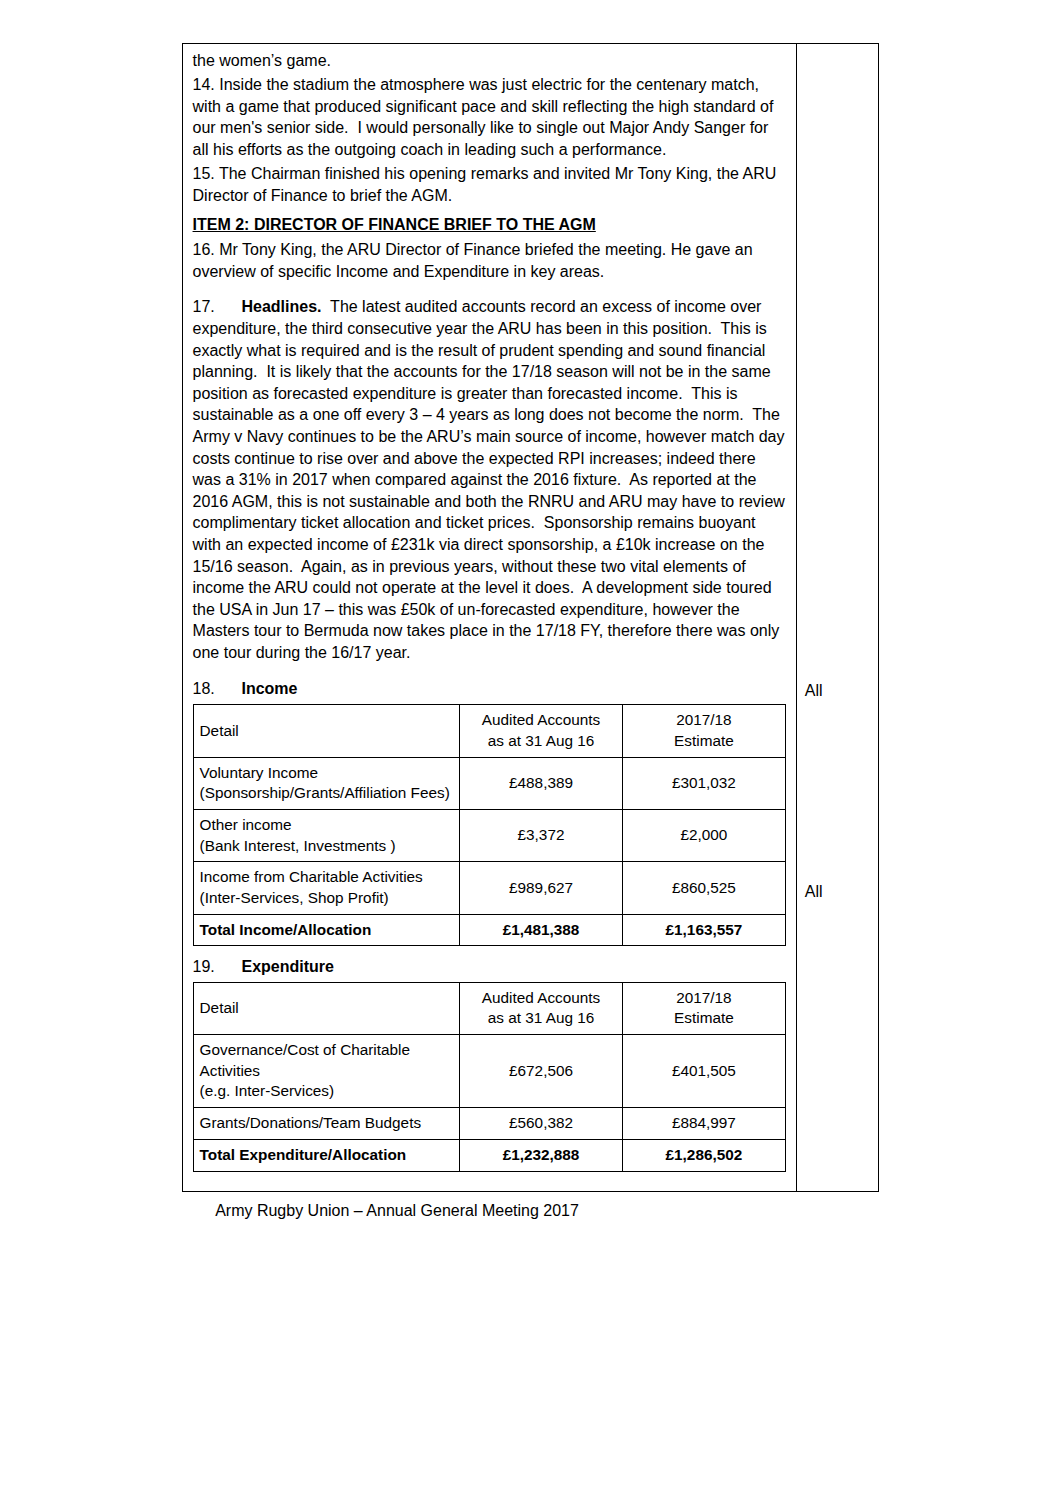the women’s game.
14. Inside the stadium the atmosphere was just electric for the centenary match, with a game that produced significant pace and skill reflecting the high standard of our men's senior side. I would personally like to single out Major Andy Sanger for all his efforts as the outgoing coach in leading such a performance.
15. The Chairman finished his opening remarks and invited Mr Tony King, the ARU Director of Finance to brief the AGM.
ITEM 2: DIRECTOR OF FINANCE BRIEF TO THE AGM
16. Mr Tony King, the ARU Director of Finance briefed the meeting. He gave an overview of specific Income and Expenditure in key areas.
17. Headlines. The latest audited accounts record an excess of income over expenditure, the third consecutive year the ARU has been in this position. This is exactly what is required and is the result of prudent spending and sound financial planning. It is likely that the accounts for the 17/18 season will not be in the same position as forecasted expenditure is greater than forecasted income. This is sustainable as a one off every 3 – 4 years as long does not become the norm. The Army v Navy continues to be the ARU’s main source of income, however match day costs continue to rise over and above the expected RPI increases; indeed there was a 31% in 2017 when compared against the 2016 fixture. As reported at the 2016 AGM, this is not sustainable and both the RNRU and ARU may have to review complimentary ticket allocation and ticket prices. Sponsorship remains buoyant with an expected income of £231k via direct sponsorship, a £10k increase on the 15/16 season. Again, as in previous years, without these two vital elements of income the ARU could not operate at the level it does. A development side toured the USA in Jun 17 – this was £50k of un-forecasted expenditure, however the Masters tour to Bermuda now takes place in the 17/18 FY, therefore there was only one tour during the 16/17 year.
18. Income
| Detail | Audited Accounts as at 31 Aug 16 | 2017/18 Estimate |
| Voluntary Income (Sponsorship/Grants/Affiliation Fees) | £488,389 | £301,032 |
| Other income (Bank Interest, Investments ) | £3,372 | £2,000 |
| Income from Charitable Activities (Inter-Services, Shop Profit) | £989,627 | £860,525 |
| Total Income/Allocation | £1,481,388 | £1,163,557 |
19. Expenditure
| Detail | Audited Accounts as at 31 Aug 16 | 2017/18 Estimate |
| Governance/Cost of Charitable Activities (e.g. Inter-Services) | £672,506 | £401,505 |
| Grants/Donations/Team Budgets | £560,382 | £884,997 |
| Total Expenditure/Allocation | £1,232,888 | £1,286,502 |
All
All
Army Rugby Union – Annual General Meeting 2017